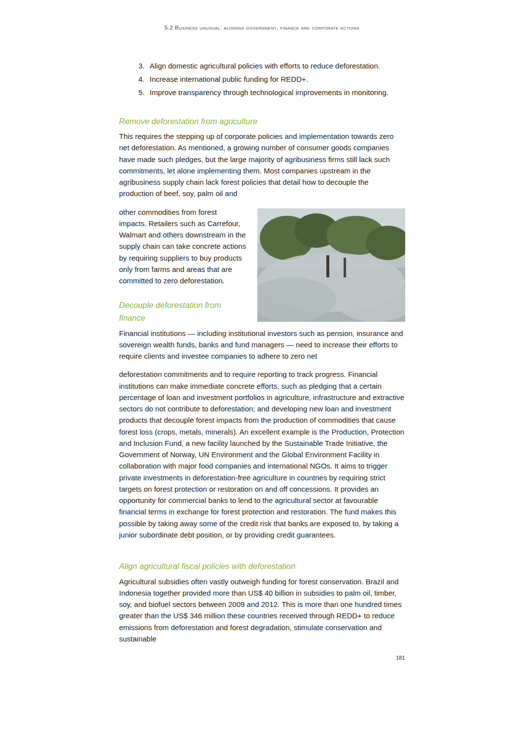5.2 Business unusual: aligning government, finance and corporate actions
Align domestic agricultural policies with efforts to reduce deforestation.
Increase international public funding for REDD+.
Improve transparency through technological improvements in monitoring.
Remove deforestation from agriculture
This requires the stepping up of corporate policies and implementation towards zero net deforestation. As mentioned, a growing number of consumer goods companies have made such pledges, but the large majority of agribusiness firms still lack such commitments, let alone implementing them. Most companies upstream in the agribusiness supply chain lack forest policies that detail how to decouple the production of beef, soy, palm oil and
other commodities from forest impacts. Retailers such as Carrefour, Walmart and others downstream in the supply chain can take concrete actions by requiring suppliers to buy products only from farms and areas that are committed to zero deforestation.
Decouple deforestation from finance
Financial institutions — including institutional investors such as pension, insurance and sovereign wealth funds, banks and fund managers — need to increase their efforts to require clients and investee companies to adhere to zero net
deforestation commitments and to require reporting to track progress. Financial institutions can make immediate concrete efforts, such as pledging that a certain percentage of loan and investment portfolios in agriculture, infrastructure and extractive sectors do not contribute to deforestation; and developing new loan and investment products that decouple forest impacts from the production of commodities that cause forest loss (crops, metals, minerals). An excellent example is the Production, Protection and Inclusion Fund, a new facility launched by the Sustainable Trade Initiative, the Government of Norway, UN Environment and the Global Environment Facility in collaboration with major food companies and international NGOs. It aims to trigger private investments in deforestation-free agriculture in countries by requiring strict targets on forest protection or restoration on and off concessions. It provides an opportunity for commercial banks to lend to the agricultural sector at favourable financial terms in exchange for forest protection and restoration. The fund makes this possible by taking away some of the credit risk that banks are exposed to, by taking a junior subordinate debt position, or by providing credit guarantees.
Align agricultural fiscal policies with deforestation
Agricultural subsidies often vastly outweigh funding for forest conservation. Brazil and Indonesia together provided more than US$ 40 billion in subsidies to palm oil, timber, soy, and biofuel sectors between 2009 and 2012. This is more than one hundred times greater than the US$ 346 million these countries received through REDD+ to reduce emissions from deforestation and forest degradation, stimulate conservation and sustainable
181